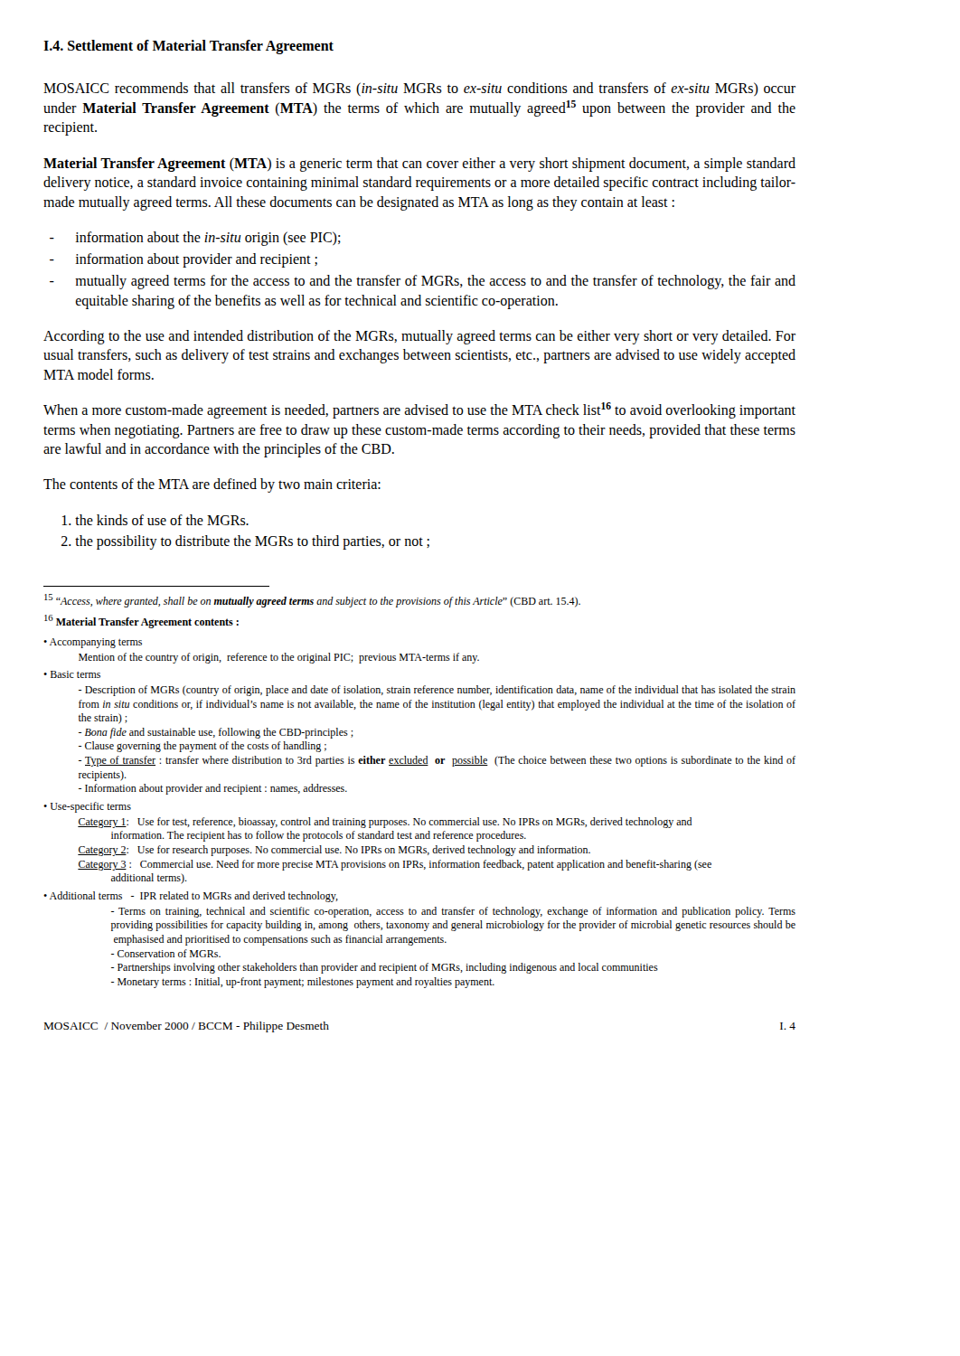I.4. Settlement of Material Transfer Agreement
MOSAICC recommends that all transfers of MGRs (in-situ MGRs to ex-situ conditions and transfers of ex-situ MGRs) occur under Material Transfer Agreement (MTA) the terms of which are mutually agreed15 upon between the provider and the recipient.
Material Transfer Agreement (MTA) is a generic term that can cover either a very short shipment document, a simple standard delivery notice, a standard invoice containing minimal standard requirements or a more detailed specific contract including tailor-made mutually agreed terms. All these documents can be designated as MTA as long as they contain at least :
information about the in-situ origin (see PIC);
information about provider and recipient ;
mutually agreed terms for the access to and the transfer of MGRs, the access to and the transfer of technology, the fair and equitable sharing of the benefits as well as for technical and scientific co-operation.
According to the use and intended distribution of the MGRs, mutually agreed terms can be either very short or very detailed. For usual transfers, such as delivery of test strains and exchanges between scientists, etc., partners are advised to use widely accepted MTA model forms.
When a more custom-made agreement is needed, partners are advised to use the MTA check list16 to avoid overlooking important terms when negotiating. Partners are free to draw up these custom-made terms according to their needs, provided that these terms are lawful and in accordance with the principles of the CBD.
The contents of the MTA are defined by two main criteria:
the kinds of use of the MGRs.
the possibility to distribute the MGRs to third parties, or not ;
15 “Access, where granted, shall be on mutually agreed terms and subject to the provisions of this Article” (CBD art. 15.4).
16 Material Transfer Agreement contents :
• Accompanying terms
Mention of the country of origin, reference to the original PIC; previous MTA-terms if any.
• Basic terms
- Description of MGRs (country of origin, place and date of isolation, strain reference number, identification data, name of the individual that has isolated the strain from in situ conditions or, if individual’s name is not available, the name of the institution (legal entity) that employed the individual at the time of the isolation of the strain) ;
- Bona fide and sustainable use, following the CBD-principles ;
- Clause governing the payment of the costs of handling ;
- Type of transfer : transfer where distribution to 3rd parties is either excluded or possible (The choice between these two options is subordinate to the kind of recipients).
- Information about provider and recipient : names, addresses.
• Use-specific terms
Category 1: Use for test, reference, bioassay, control and training purposes. No commercial use. No IPRs on MGRs, derived technology and
information. The recipient has to follow the protocols of standard test and reference procedures.
Category 2: Use for research purposes. No commercial use. No IPRs on MGRs, derived technology and information.
Category 3 : Commercial use. Need for more precise MTA provisions on IPRs, information feedback, patent application and benefit-sharing (see
additional terms).
• Additional terms - IPR related to MGRs and derived technology,
- Terms on training, technical and scientific co-operation, access to and transfer of technology, exchange of information and publication policy. Terms providing possibilities for capacity building in, among others, taxonomy and general microbiology for the provider of microbial genetic resources should be emphasised and prioritised to compensations such as financial arrangements.
- Conservation of MGRs.
- Partnerships involving other stakeholders than provider and recipient of MGRs, including indigenous and local communities
- Monetary terms : Initial, up-front payment; milestones payment and royalties payment.
MOSAICC / November 2000 / BCCM - Philippe Desmeth I. 4